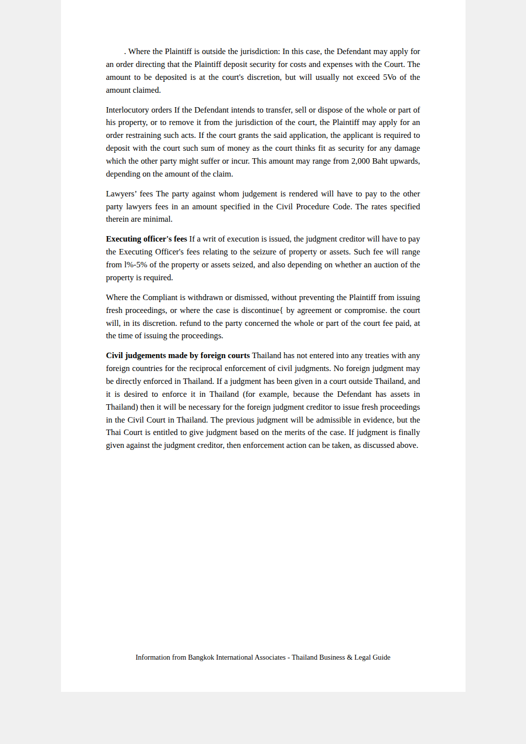. Where the Plaintiff is outside the jurisdiction: In this case, the Defendant may apply for an order directing that the Plaintiff deposit security for costs and expenses with the Court. The amount to be deposited is at the court's discretion, but will usually not exceed 5Vo of the amount claimed.
Interlocutory orders If the Defendant intends to transfer, sell or dispose of the whole or part of his property, or to remove it from the jurisdiction of the court, the Plaintiff may apply for an order restraining such acts. If the court grants the said application, the applicant is required to deposit with the court such sum of money as the court thinks fit as security for any damage which the other party might suffer or incur. This amount may range from 2,000 Baht upwards, depending on the amount of the claim.
Lawyers’ fees The party against whom judgement is rendered will have to pay to the other party lawyers fees in an amount specified in the Civil Procedure Code. The rates specified therein are minimal.
Executing officer's fees If a writ of execution is issued, the judgment creditor will have to pay the Executing Officer's fees relating to the seizure of property or assets. Such fee will range from l%-5% of the property or assets seized, and also depending on whether an auction of the property is required.
Where the Compliant is withdrawn or dismissed, without preventing the Plaintiff from issuing fresh proceedings, or where the case is discontinue{ by agreement or compromise. the court will, in its discretion. refund to the party concerned the whole or part of the court fee paid, at the time of issuing the proceedings.
Civil judgements made by foreign courts Thailand has not entered into any treaties with any foreign countries for the reciprocal enforcement of civil judgments. No foreign judgment may be directly enforced in Thailand. If a judgment has been given in a court outside Thailand, and it is desired to enforce it in Thailand (for example, because the Defendant has assets in Thailand) then it will be necessary for the foreign judgment creditor to issue fresh proceedings in the Civil Court in Thailand. The previous judgment will be admissible in evidence, but the Thai Court is entitled to give judgment based on the merits of the case. If judgment is finally given against the judgment creditor, then enforcement action can be taken, as discussed above.
Information from Bangkok International Associates - Thailand Business & Legal Guide